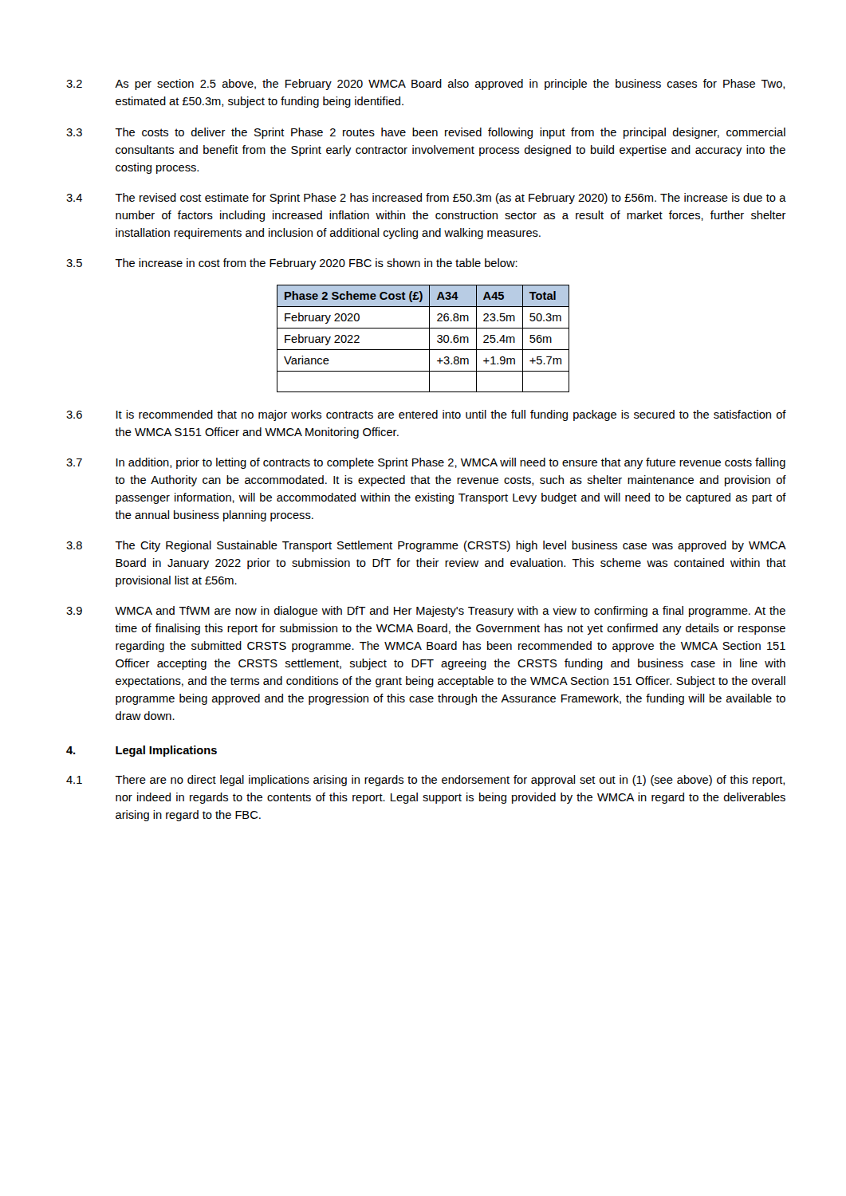3.2
As per section 2.5 above, the February 2020 WMCA Board also approved in principle the business cases for Phase Two, estimated at £50.3m, subject to funding being identified.
3.3
The costs to deliver the Sprint Phase 2 routes have been revised following input from the principal designer, commercial consultants and benefit from the Sprint early contractor involvement process designed to build expertise and accuracy into the costing process.
3.4
The revised cost estimate for Sprint Phase 2 has increased from £50.3m (as at February 2020) to £56m. The increase is due to a number of factors including increased inflation within the construction sector as a result of market forces, further shelter installation requirements and inclusion of additional cycling and walking measures.
3.5
The increase in cost from the February 2020 FBC is shown in the table below:
| Phase 2 Scheme Cost (£) | A34 | A45 | Total |
| --- | --- | --- | --- |
| February 2020 | 26.8m | 23.5m | 50.3m |
| February 2022 | 30.6m | 25.4m | 56m |
| Variance | +3.8m | +1.9m | +5.7m |
3.6
It is recommended that no major works contracts are entered into until the full funding package is secured to the satisfaction of the WMCA S151 Officer and WMCA Monitoring Officer.
3.7
In addition, prior to letting of contracts to complete Sprint Phase 2, WMCA will need to ensure that any future revenue costs falling to the Authority can be accommodated. It is expected that the revenue costs, such as shelter maintenance and provision of passenger information, will be accommodated within the existing Transport Levy budget and will need to be captured as part of the annual business planning process.
3.8
The City Regional Sustainable Transport Settlement Programme (CRSTS) high level business case was approved by WMCA Board in January 2022 prior to submission to DfT for their review and evaluation. This scheme was contained within that provisional list at £56m.
3.9
WMCA and TfWM are now in dialogue with DfT and Her Majesty's Treasury with a view to confirming a final programme. At the time of finalising this report for submission to the WCMA Board, the Government has not yet confirmed any details or response regarding the submitted CRSTS programme. The WMCA Board has been recommended to approve the WMCA Section 151 Officer accepting the CRSTS settlement, subject to DFT agreeing the CRSTS funding and business case in line with expectations, and the terms and conditions of the grant being acceptable to the WMCA Section 151 Officer. Subject to the overall programme being approved and the progression of this case through the Assurance Framework, the funding will be available to draw down.
4. Legal Implications
4.1
There are no direct legal implications arising in regards to the endorsement for approval set out in (1) (see above) of this report, nor indeed in regards to the contents of this report. Legal support is being provided by the WMCA in regard to the deliverables arising in regard to the FBC.